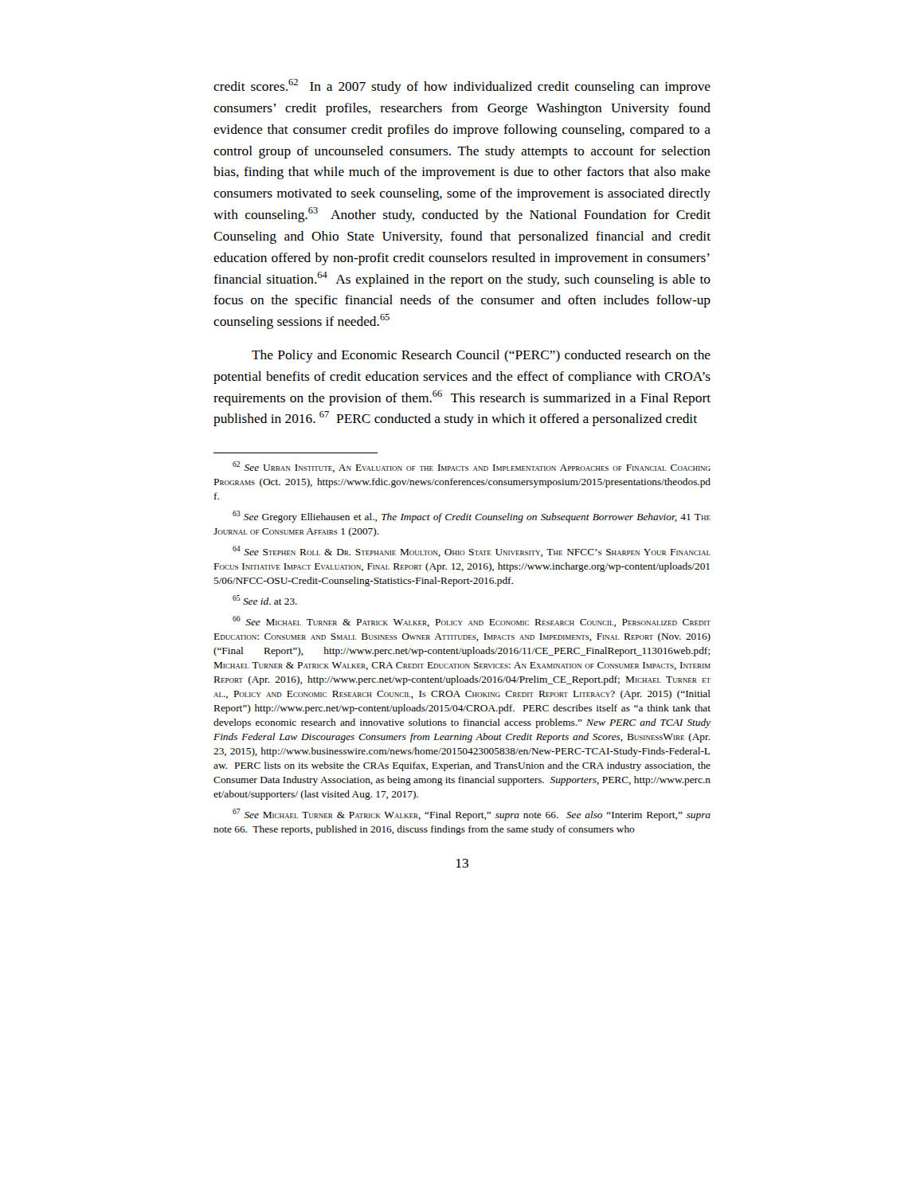credit scores.62 In a 2007 study of how individualized credit counseling can improve consumers’ credit profiles, researchers from George Washington University found evidence that consumer credit profiles do improve following counseling, compared to a control group of uncounseled consumers. The study attempts to account for selection bias, finding that while much of the improvement is due to other factors that also make consumers motivated to seek counseling, some of the improvement is associated directly with counseling.63 Another study, conducted by the National Foundation for Credit Counseling and Ohio State University, found that personalized financial and credit education offered by non-profit credit counselors resulted in improvement in consumers’ financial situation.64 As explained in the report on the study, such counseling is able to focus on the specific financial needs of the consumer and often includes follow-up counseling sessions if needed.65
The Policy and Economic Research Council (“PERC”) conducted research on the potential benefits of credit education services and the effect of compliance with CROA’s requirements on the provision of them.66 This research is summarized in a Final Report published in 2016. 67 PERC conducted a study in which it offered a personalized credit
62 See Urban Institute, An Evaluation of the Impacts and Implementation Approaches of Financial Coaching Programs (Oct. 2015), https://www.fdic.gov/news/conferences/consumersymposium/2015/presentations/theodos.pdf.
63 See Gregory Elliehausen et al., The Impact of Credit Counseling on Subsequent Borrower Behavior, 41 The Journal of Consumer Affairs 1 (2007).
64 See Stephen Roll & Dr. Stephanie Moulton, Ohio State University, The NFCC’s Sharpen Your Financial Focus Initiative Impact Evaluation, Final Report (Apr. 12, 2016), https://www.incharge.org/wp-content/uploads/2015/06/NFCC-OSU-Credit-Counseling-Statistics-Final-Report-2016.pdf.
65 See id. at 23.
66 See Michael Turner & Patrick Walker, Policy and Economic Research Council, Personalized Credit Education: Consumer and Small Business Owner Attitudes, Impacts and Impediments, Final Report (Nov. 2016) (“Final Report”), http://www.perc.net/wp-content/uploads/2016/11/CE_PERC_FinalReport_113016web.pdf; Michael Turner & Patrick Walker, CRA Credit Education Services: An Examination of Consumer Impacts, Interim Report (Apr. 2016), http://www.perc.net/wp-content/uploads/2016/04/Prelim_CE_Report.pdf; Michael Turner et al., Policy and Economic Research Council, Is CROA Choking Credit Report Literacy? (Apr. 2015) (“Initial Report”) http://www.perc.net/wp-content/uploads/2015/04/CROA.pdf. PERC describes itself as “a think tank that develops economic research and innovative solutions to financial access problems.” New PERC and TCAI Study Finds Federal Law Discourages Consumers from Learning About Credit Reports and Scores, BusinessWire (Apr. 23, 2015), http://www.businesswire.com/news/home/20150423005838/en/New-PERC-TCAI-Study-Finds-Federal-Law. PERC lists on its website the CRAs Equifax, Experian, and TransUnion and the CRA industry association, the Consumer Data Industry Association, as being among its financial supporters. Supporters, PERC, http://www.perc.net/about/supporters/ (last visited Aug. 17, 2017).
67 See Michael Turner & Patrick Walker, “Final Report,” supra note 66. See also “Interim Report,” supra note 66. These reports, published in 2016, discuss findings from the same study of consumers who
13